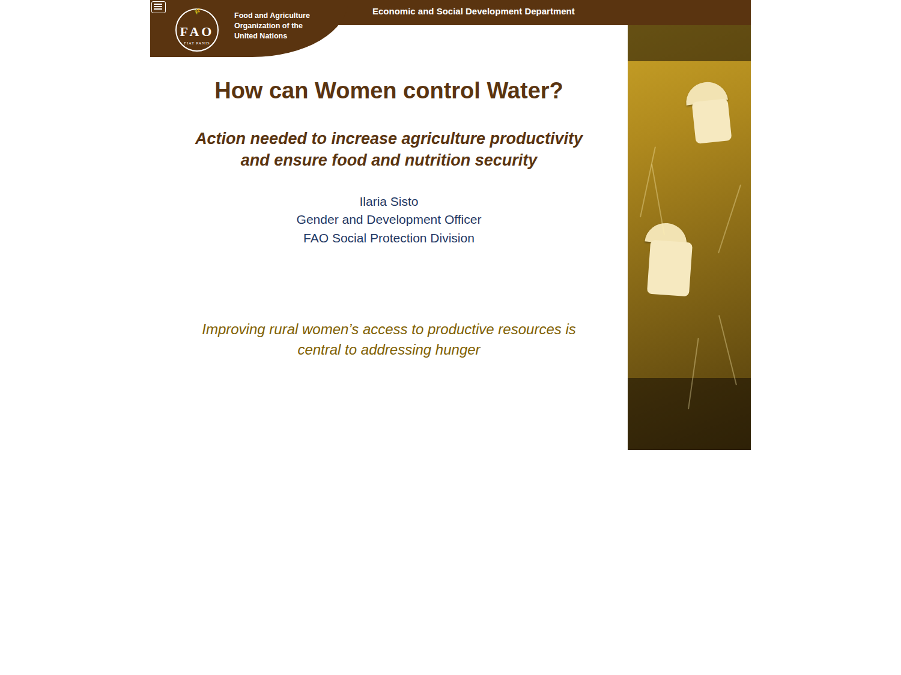Economic and Social Development Department
🌾
FAO
FIAT PANIS
Food and Agriculture
Organization of the
United Nations
How can Women control Water?
Action needed to increase agriculture productivity and ensure food and nutrition security
Ilaria Sisto
Gender and Development Officer
FAO Social Protection Division
Improving rural women’s access to productive resources is central to addressing hunger